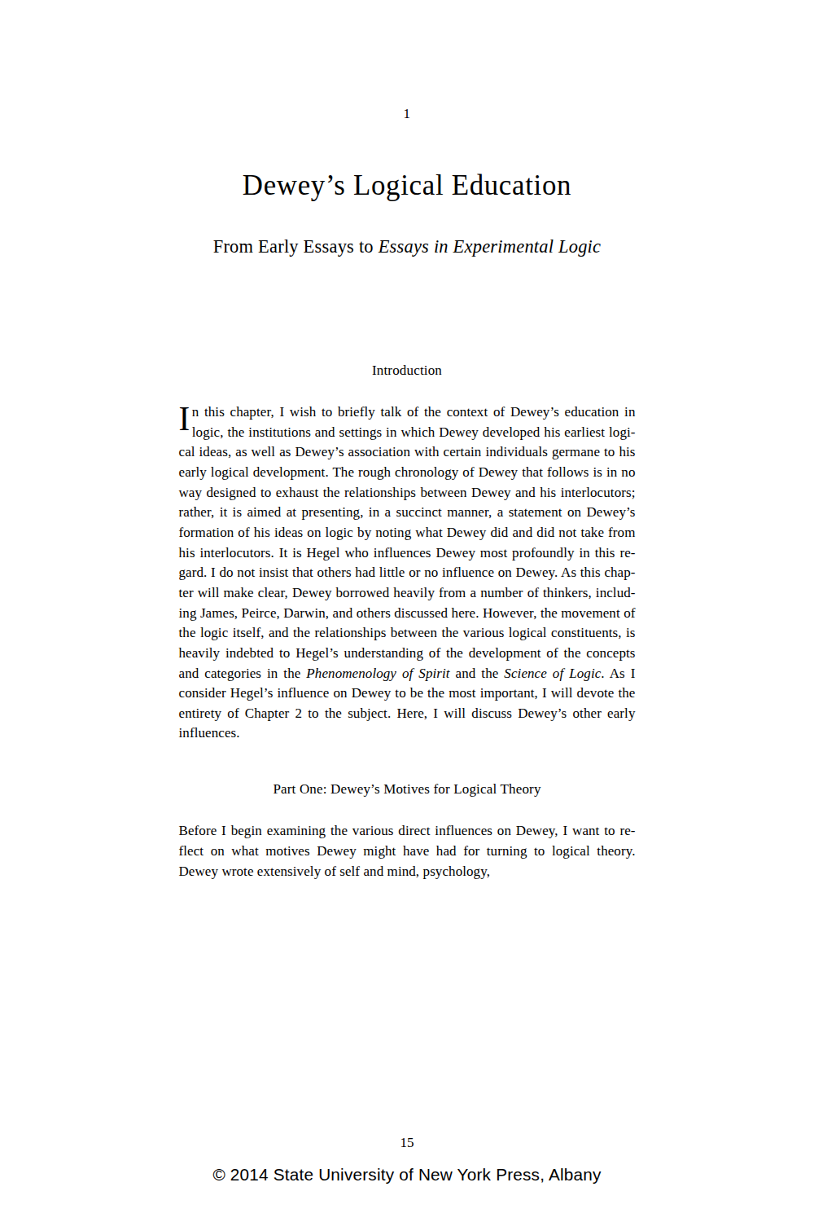1
Dewey’s Logical Education
From Early Essays to Essays in Experimental Logic
Introduction
In this chapter, I wish to briefly talk of the context of Dewey’s education in logic, the institutions and settings in which Dewey developed his earliest logical ideas, as well as Dewey’s association with certain individuals germane to his early logical development. The rough chronology of Dewey that follows is in no way designed to exhaust the relationships between Dewey and his interlocutors; rather, it is aimed at presenting, in a succinct manner, a statement on Dewey’s formation of his ideas on logic by noting what Dewey did and did not take from his interlocutors. It is Hegel who influences Dewey most profoundly in this regard. I do not insist that others had little or no influence on Dewey. As this chapter will make clear, Dewey borrowed heavily from a number of thinkers, including James, Peirce, Darwin, and others discussed here. However, the movement of the logic itself, and the relationships between the various logical constituents, is heavily indebted to Hegel’s understanding of the development of the concepts and categories in the Phenomenology of Spirit and the Science of Logic. As I consider Hegel’s influence on Dewey to be the most important, I will devote the entirety of Chapter 2 to the subject. Here, I will discuss Dewey’s other early influences.
Part One: Dewey’s Motives for Logical Theory
Before I begin examining the various direct influences on Dewey, I want to reflect on what motives Dewey might have had for turning to logical theory. Dewey wrote extensively of self and mind, psychology,
15
© 2014 State University of New York Press, Albany